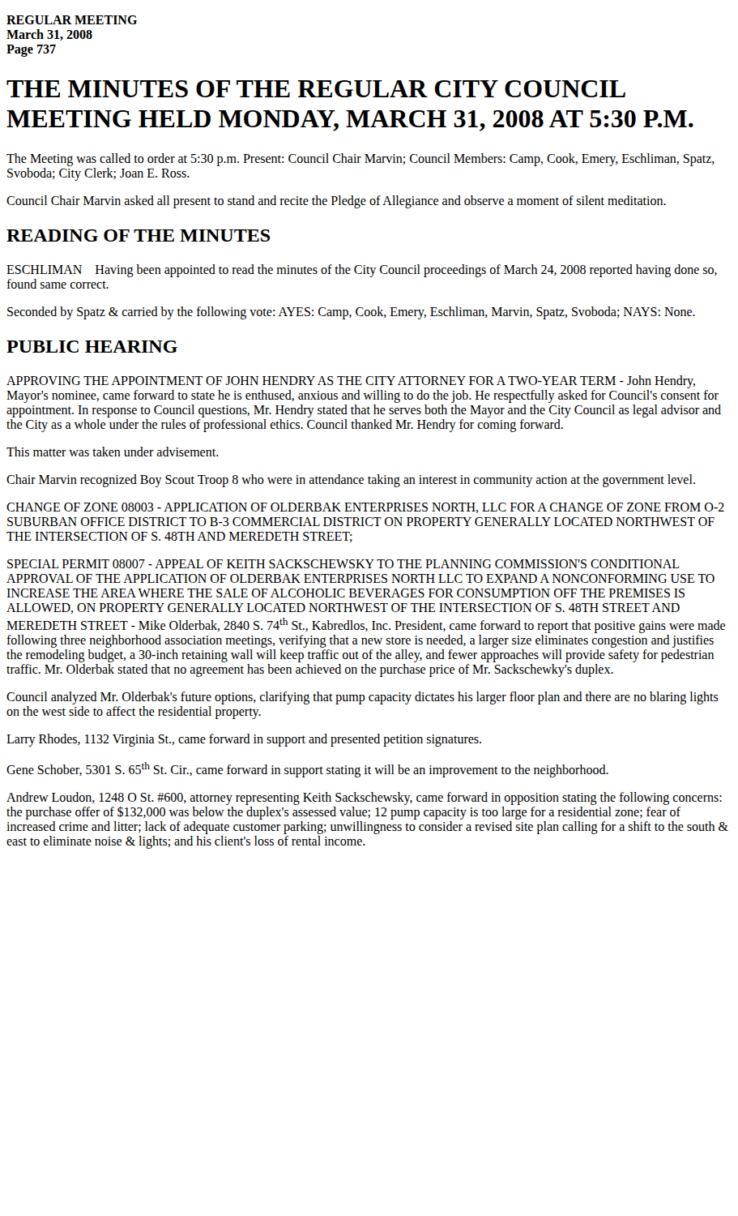REGULAR MEETING
March 31, 2008
Page 737
THE MINUTES OF THE REGULAR CITY COUNCIL MEETING HELD MONDAY, MARCH 31, 2008 AT 5:30 P.M.
The Meeting was called to order at 5:30 p.m. Present: Council Chair Marvin; Council Members: Camp, Cook, Emery, Eschliman, Spatz, Svoboda; City Clerk; Joan E. Ross.
Council Chair Marvin asked all present to stand and recite the Pledge of Allegiance and observe a moment of silent meditation.
READING OF THE MINUTES
ESCHLIMAN Having been appointed to read the minutes of the City Council proceedings of March 24, 2008 reported having done so, found same correct.
Seconded by Spatz & carried by the following vote: AYES: Camp, Cook, Emery, Eschliman, Marvin, Spatz, Svoboda; NAYS: None.
PUBLIC HEARING
APPROVING THE APPOINTMENT OF JOHN HENDRY AS THE CITY ATTORNEY FOR A TWO-YEAR TERM - John Hendry, Mayor's nominee, came forward to state he is enthused, anxious and willing to do the job. He respectfully asked for Council's consent for appointment. In response to Council questions, Mr. Hendry stated that he serves both the Mayor and the City Council as legal advisor and the City as a whole under the rules of professional ethics. Council thanked Mr. Hendry for coming forward.
This matter was taken under advisement.
Chair Marvin recognized Boy Scout Troop 8 who were in attendance taking an interest in community action at the government level.
CHANGE OF ZONE 08003 - APPLICATION OF OLDERBAK ENTERPRISES NORTH, LLC FOR A CHANGE OF ZONE FROM O-2 SUBURBAN OFFICE DISTRICT TO B-3 COMMERCIAL DISTRICT ON PROPERTY GENERALLY LOCATED NORTHWEST OF THE INTERSECTION OF S. 48TH AND MEREDETH STREET;
SPECIAL PERMIT 08007 - APPEAL OF KEITH SACKSCHEWSKY TO THE PLANNING COMMISSION'S CONDITIONAL APPROVAL OF THE APPLICATION OF OLDERBAK ENTERPRISES NORTH LLC TO EXPAND A NONCONFORMING USE TO INCREASE THE AREA WHERE THE SALE OF ALCOHOLIC BEVERAGES FOR CONSUMPTION OFF THE PREMISES IS ALLOWED, ON PROPERTY GENERALLY LOCATED NORTHWEST OF THE INTERSECTION OF S. 48TH STREET AND MEREDETH STREET - Mike Olderbak, 2840 S. 74th St., Kabredlos, Inc. President, came forward to report that positive gains were made following three neighborhood association meetings, verifying that a new store is needed, a larger size eliminates congestion and justifies the remodeling budget, a 30-inch retaining wall will keep traffic out of the alley, and fewer approaches will provide safety for pedestrian traffic. Mr. Olderbak stated that no agreement has been achieved on the purchase price of Mr. Sackschewky's duplex.
Council analyzed Mr. Olderbak's future options, clarifying that pump capacity dictates his larger floor plan and there are no blaring lights on the west side to affect the residential property.
Larry Rhodes, 1132 Virginia St., came forward in support and presented petition signatures.
Gene Schober, 5301 S. 65th St. Cir., came forward in support stating it will be an improvement to the neighborhood.
Andrew Loudon, 1248 O St. #600, attorney representing Keith Sackschewsky, came forward in opposition stating the following concerns: the purchase offer of $132,000 was below the duplex's assessed value; 12 pump capacity is too large for a residential zone; fear of increased crime and litter; lack of adequate customer parking; unwillingness to consider a revised site plan calling for a shift to the south & east to eliminate noise & lights; and his client's loss of rental income.